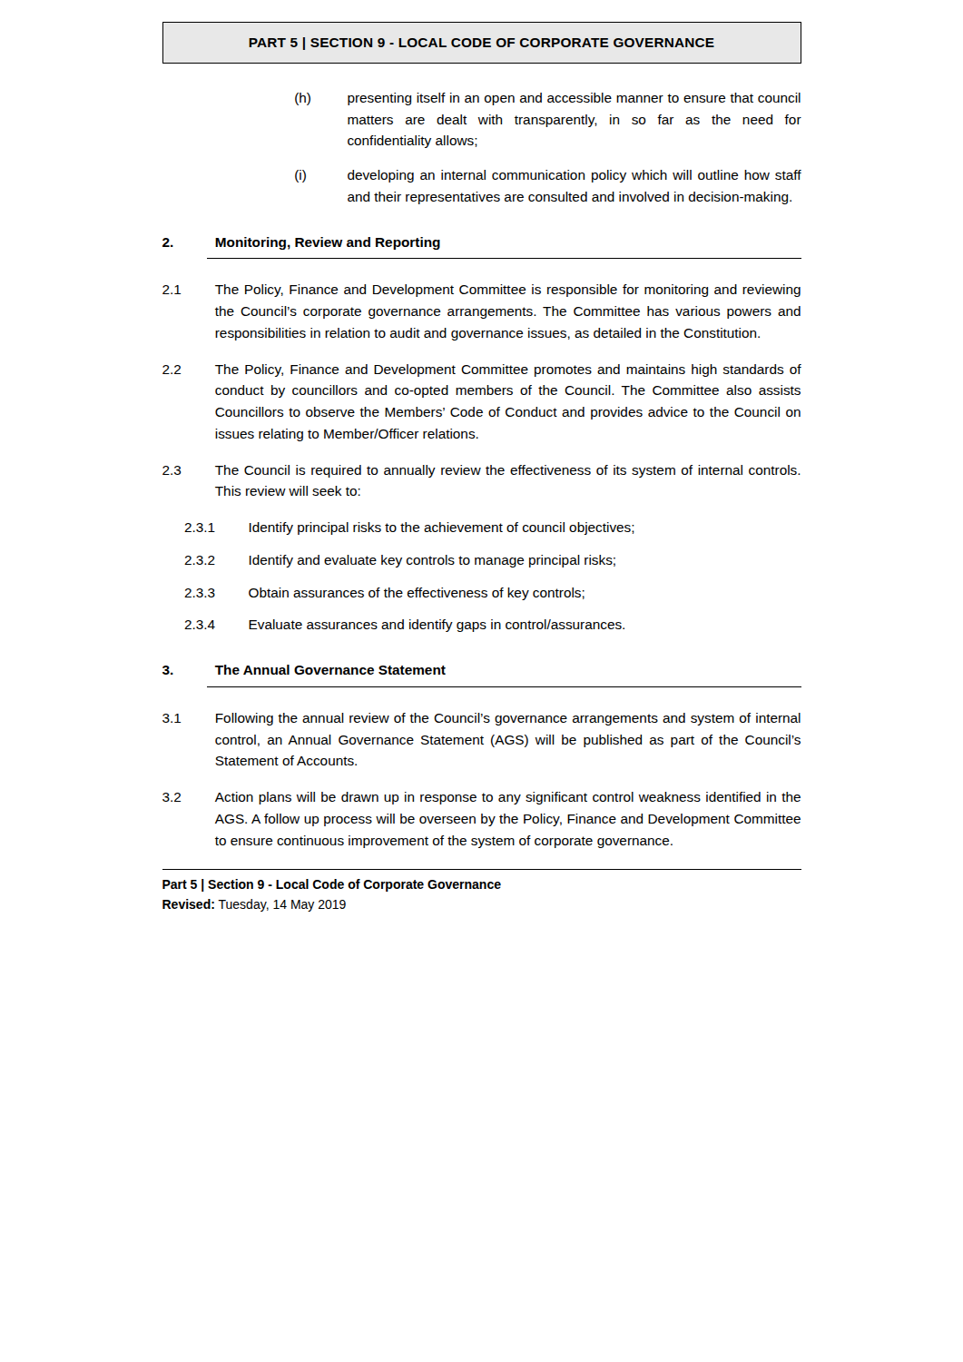PART 5 | SECTION 9 - LOCAL CODE OF CORPORATE GOVERNANCE
(h)
presenting itself in an open and accessible manner to ensure that council matters are dealt with transparently, in so far as the need for confidentiality allows;
(i)
developing an internal communication policy which will outline how staff and their representatives are consulted and involved in decision-making.
2. Monitoring, Review and Reporting
2.1
The Policy, Finance and Development Committee is responsible for monitoring and reviewing the Council’s corporate governance arrangements. The Committee has various powers and responsibilities in relation to audit and governance issues, as detailed in the Constitution.
2.2
The Policy, Finance and Development Committee promotes and maintains high standards of conduct by councillors and co-opted members of the Council. The Committee also assists Councillors to observe the Members’ Code of Conduct and provides advice to the Council on issues relating to Member/Officer relations.
2.3
The Council is required to annually review the effectiveness of its system of internal controls. This review will seek to:
2.3.1
Identify principal risks to the achievement of council objectives;
2.3.2
Identify and evaluate key controls to manage principal risks;
2.3.3
Obtain assurances of the effectiveness of key controls;
2.3.4
Evaluate assurances and identify gaps in control/assurances.
3. The Annual Governance Statement
3.1
Following the annual review of the Council’s governance arrangements and system of internal control, an Annual Governance Statement (AGS) will be published as part of the Council’s Statement of Accounts.
3.2
Action plans will be drawn up in response to any significant control weakness identified in the AGS. A follow up process will be overseen by the Policy, Finance and Development Committee to ensure continuous improvement of the system of corporate governance.
Part 5 | Section 9 - Local Code of Corporate Governance
Revised: Tuesday, 14 May 2019